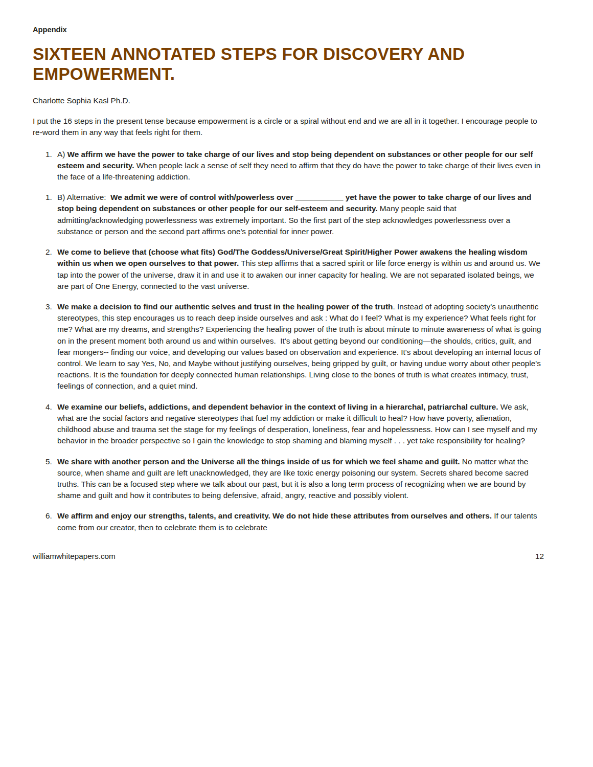Appendix
SIXTEEN ANNOTATED STEPS FOR DISCOVERY AND EMPOWERMENT.
Charlotte Sophia Kasl Ph.D.
I put the 16 steps in the present tense because empowerment is a circle or a spiral without end and we are all in it together. I encourage people to re-word them in any way that feels right for them.
A) We affirm we have the power to take charge of our lives and stop being dependent on substances or other people for our self esteem and security. When people lack a sense of self they need to affirm that they do have the power to take charge of their lives even in the face of a life-threatening addiction.
B) Alternative: We admit we were of control with/powerless over ___________ yet have the power to take charge of our lives and stop being dependent on substances or other people for our self-esteem and security. Many people said that admitting/acknowledging powerlessness was extremely important. So the first part of the step acknowledges powerlessness over a substance or person and the second part affirms one's potential for inner power.
We come to believe that (choose what fits) God/The Goddess/Universe/Great Spirit/Higher Power awakens the healing wisdom within us when we open ourselves to that power. This step affirms that a sacred spirit or life force energy is within us and around us. We tap into the power of the universe, draw it in and use it to awaken our inner capacity for healing. We are not separated isolated beings, we are part of One Energy, connected to the vast universe.
We make a decision to find our authentic selves and trust in the healing power of the truth. Instead of adopting society's unauthentic stereotypes, this step encourages us to reach deep inside ourselves and ask : What do I feel? What is my experience? What feels right for me? What are my dreams, and strengths? Experiencing the healing power of the truth is about minute to minute awareness of what is going on in the present moment both around us and within ourselves. It's about getting beyond our conditioning—the shoulds, critics, guilt, and fear mongers-- finding our voice, and developing our values based on observation and experience. It's about developing an internal locus of control. We learn to say Yes, No, and Maybe without justifying ourselves, being gripped by guilt, or having undue worry about other people's reactions. It is the foundation for deeply connected human relationships. Living close to the bones of truth is what creates intimacy, trust, feelings of connection, and a quiet mind.
We examine our beliefs, addictions, and dependent behavior in the context of living in a hierarchal, patriarchal culture. We ask, what are the social factors and negative stereotypes that fuel my addiction or make it difficult to heal? How have poverty, alienation, childhood abuse and trauma set the stage for my feelings of desperation, loneliness, fear and hopelessness. How can I see myself and my behavior in the broader perspective so I gain the knowledge to stop shaming and blaming myself . . . yet take responsibility for healing?
We share with another person and the Universe all the things inside of us for which we feel shame and guilt. No matter what the source, when shame and guilt are left unacknowledged, they are like toxic energy poisoning our system. Secrets shared become sacred truths. This can be a focused step where we talk about our past, but it is also a long term process of recognizing when we are bound by shame and guilt and how it contributes to being defensive, afraid, angry, reactive and possibly violent.
We affirm and enjoy our strengths, talents, and creativity. We do not hide these attributes from ourselves and others. If our talents come from our creator, then to celebrate them is to celebrate
williamwhitepapers.com 12